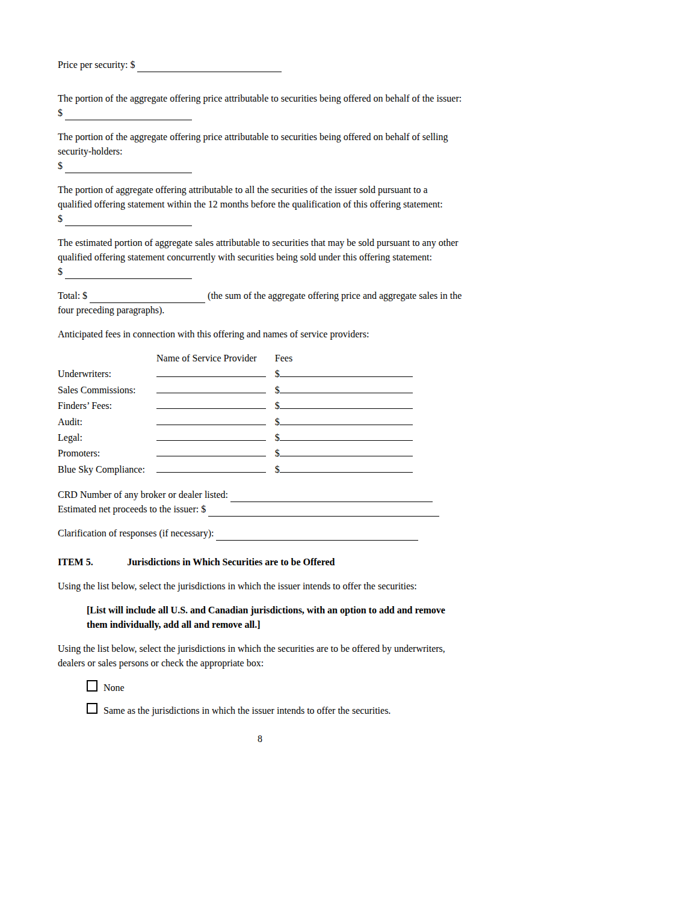Price per security: $
The portion of the aggregate offering price attributable to securities being offered on behalf of the issuer:
$
The portion of the aggregate offering price attributable to securities being offered on behalf of selling security-holders:
$
The portion of aggregate offering attributable to all the securities of the issuer sold pursuant to a qualified offering statement within the 12 months before the qualification of this offering statement:
$
The estimated portion of aggregate sales attributable to securities that may be sold pursuant to any other qualified offering statement concurrently with securities being sold under this offering statement:
$
Total: $ (the sum of the aggregate offering price and aggregate sales in the four preceding paragraphs).
Anticipated fees in connection with this offering and names of service providers:
| | Name of Service Provider | Fees |
| --- | --- | --- |
| Underwriters: | | $ |
| Sales Commissions: | | $ |
| Finders’ Fees: | | $ |
| Audit: | | $ |
| Legal: | | $ |
| Promoters: | | $ |
| Blue Sky Compliance: | | $ |
CRD Number of any broker or dealer listed:
Estimated net proceeds to the issuer: $
Clarification of responses (if necessary):
ITEM 5. Jurisdictions in Which Securities are to be Offered
Using the list below, select the jurisdictions in which the issuer intends to offer the securities:
[List will include all U.S. and Canadian jurisdictions, with an option to add and remove them individually, add all and remove all.]
Using the list below, select the jurisdictions in which the securities are to be offered by underwriters, dealers or sales persons or check the appropriate box:
None
Same as the jurisdictions in which the issuer intends to offer the securities.
8